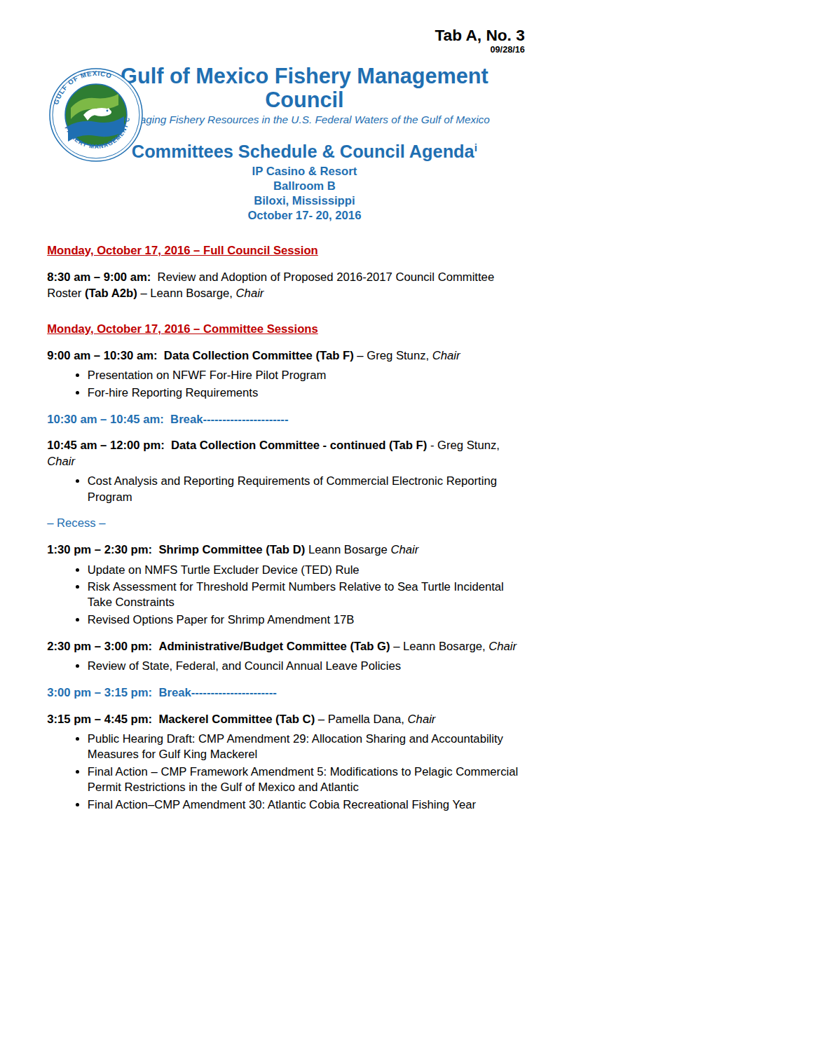Tab A, No. 3
09/28/16
GULF OF MEXICO FISHERY MANAGEMENT COUNCIL
Gulf of Mexico Fishery Management Council
Managing Fishery Resources in the U.S. Federal Waters of the Gulf of Mexico
Committees Schedule & Council Agendai
IP Casino & Resort
Ballroom B
Biloxi, Mississippi
October 17- 20, 2016
Monday, October 17, 2016 – Full Council Session
8:30 am – 9:00 am: Review and Adoption of Proposed 2016-2017 Council Committee Roster (Tab A2b) – Leann Bosarge, Chair
Monday, October 17, 2016 – Committee Sessions
9:00 am – 10:30 am: Data Collection Committee (Tab F) – Greg Stunz, Chair
Presentation on NFWF For-Hire Pilot Program
For-hire Reporting Requirements
10:30 am – 10:45 am: Break----------------------
10:45 am – 12:00 pm: Data Collection Committee - continued (Tab F) - Greg Stunz, Chair
Cost Analysis and Reporting Requirements of Commercial Electronic Reporting Program
– Recess –
1:30 pm – 2:30 pm: Shrimp Committee (Tab D) Leann Bosarge Chair
Update on NMFS Turtle Excluder Device (TED) Rule
Risk Assessment for Threshold Permit Numbers Relative to Sea Turtle Incidental Take Constraints
Revised Options Paper for Shrimp Amendment 17B
2:30 pm – 3:00 pm: Administrative/Budget Committee (Tab G) – Leann Bosarge, Chair
Review of State, Federal, and Council Annual Leave Policies
3:00 pm – 3:15 pm: Break----------------------
3:15 pm – 4:45 pm: Mackerel Committee (Tab C) – Pamella Dana, Chair
Public Hearing Draft: CMP Amendment 29: Allocation Sharing and Accountability Measures for Gulf King Mackerel
Final Action – CMP Framework Amendment 5: Modifications to Pelagic Commercial Permit Restrictions in the Gulf of Mexico and Atlantic
Final Action–CMP Amendment 30: Atlantic Cobia Recreational Fishing Year